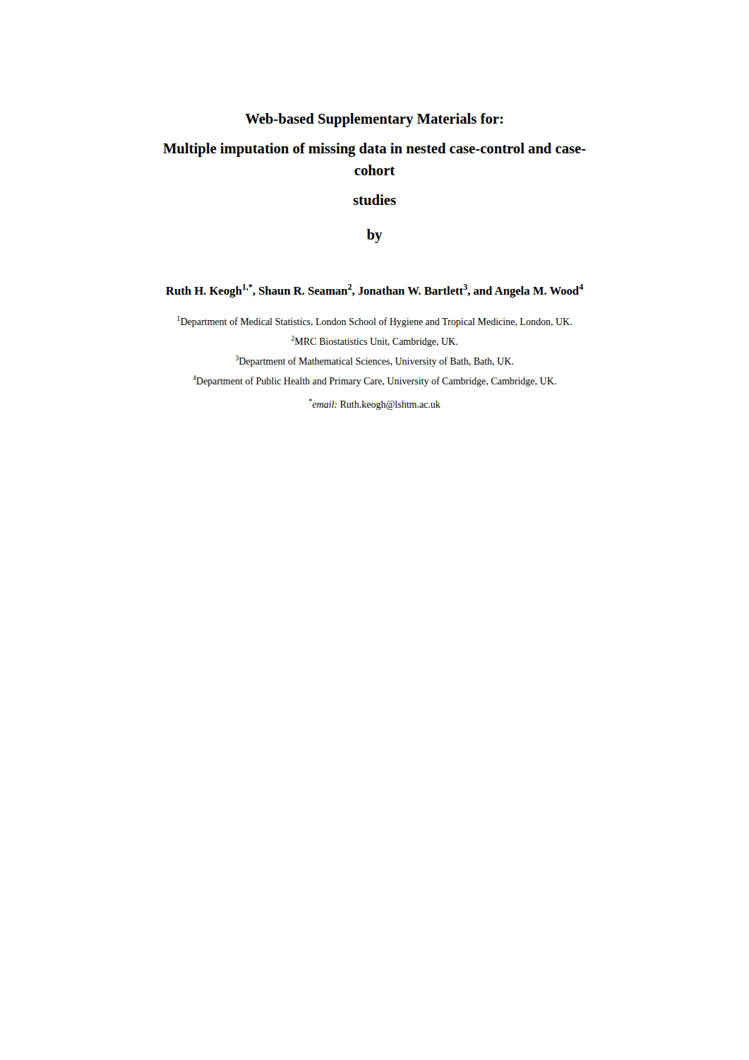Web-based Supplementary Materials for:
Multiple imputation of missing data in nested case-control and case-cohort
studies
by
Ruth H. Keogh1,*, Shaun R. Seaman2, Jonathan W. Bartlett3, and Angela M. Wood4
1Department of Medical Statistics, London School of Hygiene and Tropical Medicine, London, UK.
2MRC Biostatistics Unit, Cambridge, UK.
3Department of Mathematical Sciences, University of Bath, Bath, UK.
4Department of Public Health and Primary Care, University of Cambridge, Cambridge, UK.
*email: Ruth.keogh@lshtm.ac.uk